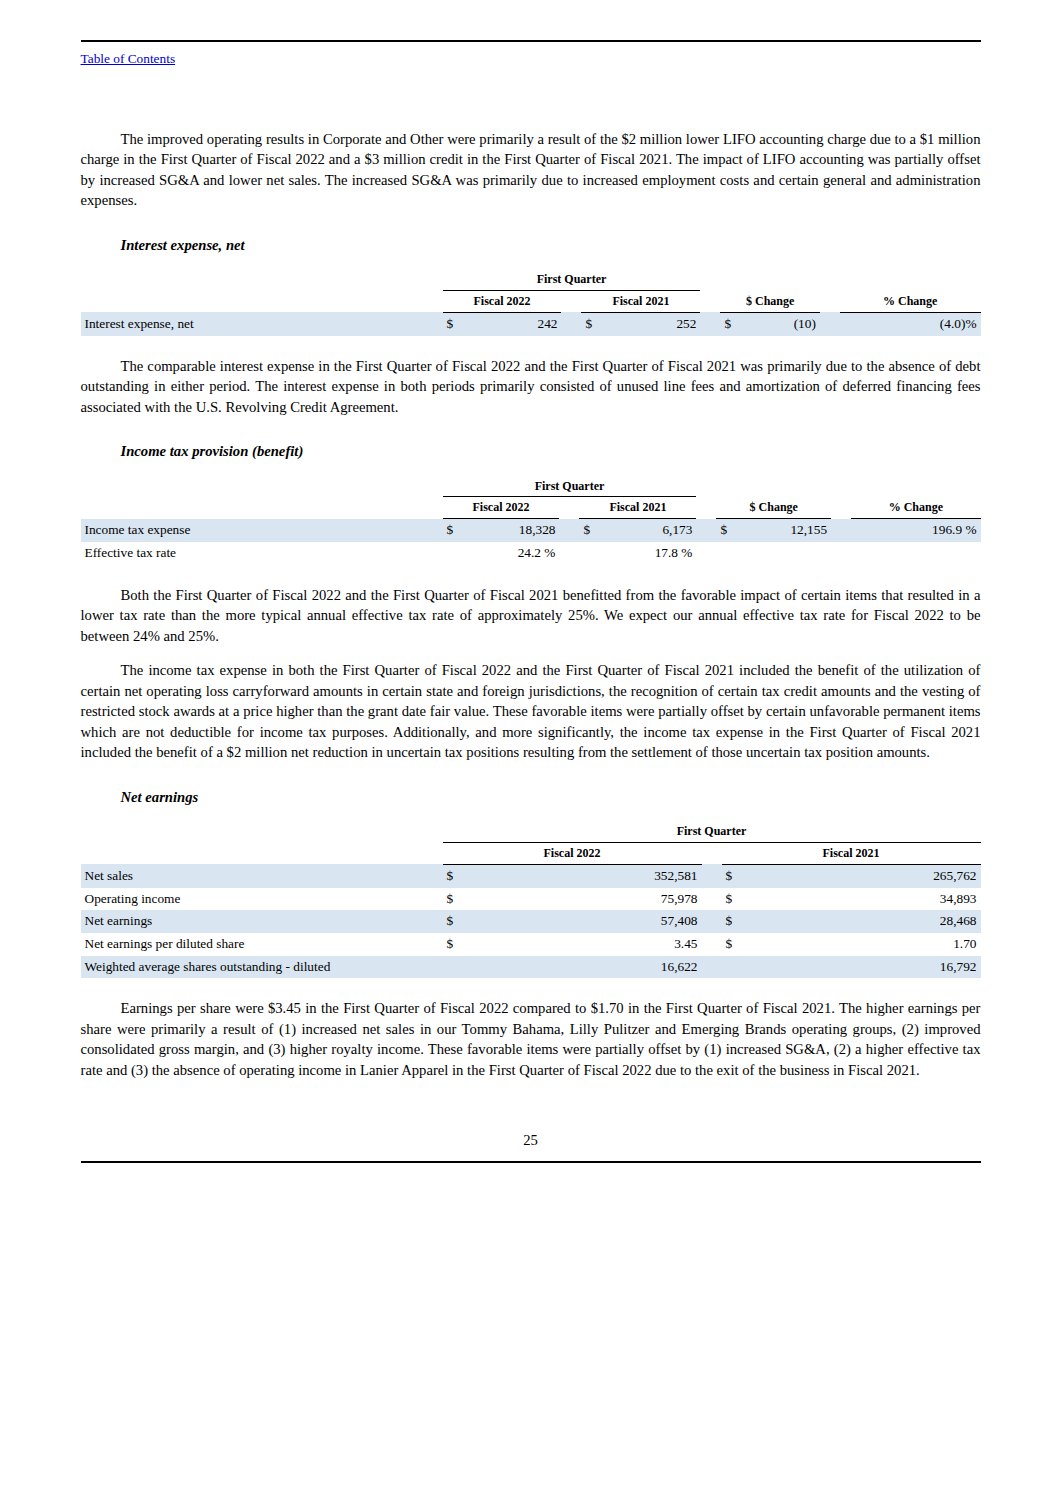Table of Contents
The improved operating results in Corporate and Other were primarily a result of the $2 million lower LIFO accounting charge due to a $1 million charge in the First Quarter of Fiscal 2022 and a $3 million credit in the First Quarter of Fiscal 2021. The impact of LIFO accounting was partially offset by increased SG&A and lower net sales. The increased SG&A was primarily due to increased employment costs and certain general and administration expenses.
Interest expense, net
| | | First Quarter | | | | |
| | | Fiscal 2022 | | Fiscal 2021 | | $ Change | | % Change |
| Interest expense, net | | $ | 242 | | $ | 252 | | $ | (10) | | (4.0)% |
The comparable interest expense in the First Quarter of Fiscal 2022 and the First Quarter of Fiscal 2021 was primarily due to the absence of debt outstanding in either period. The interest expense in both periods primarily consisted of unused line fees and amortization of deferred financing fees associated with the U.S. Revolving Credit Agreement.
Income tax provision (benefit)
| | | First Quarter | | | | |
| | | Fiscal 2022 | | Fiscal 2021 | | $ Change | | % Change |
| Income tax expense | | $ | 18,328 | | $ | 6,173 | | $ | 12,155 | | 196.9 % |
| Effective tax rate | | | 24.2 % | | | 17.8 % | | | | | |
Both the First Quarter of Fiscal 2022 and the First Quarter of Fiscal 2021 benefitted from the favorable impact of certain items that resulted in a lower tax rate than the more typical annual effective tax rate of approximately 25%. We expect our annual effective tax rate for Fiscal 2022 to be between 24% and 25%.
The income tax expense in both the First Quarter of Fiscal 2022 and the First Quarter of Fiscal 2021 included the benefit of the utilization of certain net operating loss carryforward amounts in certain state and foreign jurisdictions, the recognition of certain tax credit amounts and the vesting of restricted stock awards at a price higher than the grant date fair value. These favorable items were partially offset by certain unfavorable permanent items which are not deductible for income tax purposes. Additionally, and more significantly, the income tax expense in the First Quarter of Fiscal 2021 included the benefit of a $2 million net reduction in uncertain tax positions resulting from the settlement of those uncertain tax position amounts.
Net earnings
| | | First Quarter |
| | | Fiscal 2022 | | Fiscal 2021 |
| Net sales | | $ | 352,581 | | $ | 265,762 |
| Operating income | | $ | 75,978 | | $ | 34,893 |
| Net earnings | | $ | 57,408 | | $ | 28,468 |
| Net earnings per diluted share | | $ | 3.45 | | $ | 1.70 |
| Weighted average shares outstanding - diluted | | | 16,622 | | | 16,792 |
Earnings per share were $3.45 in the First Quarter of Fiscal 2022 compared to $1.70 in the First Quarter of Fiscal 2021. The higher earnings per share were primarily a result of (1) increased net sales in our Tommy Bahama, Lilly Pulitzer and Emerging Brands operating groups, (2) improved consolidated gross margin, and (3) higher royalty income. These favorable items were partially offset by (1) increased SG&A, (2) a higher effective tax rate and (3) the absence of operating income in Lanier Apparel in the First Quarter of Fiscal 2022 due to the exit of the business in Fiscal 2021.
25